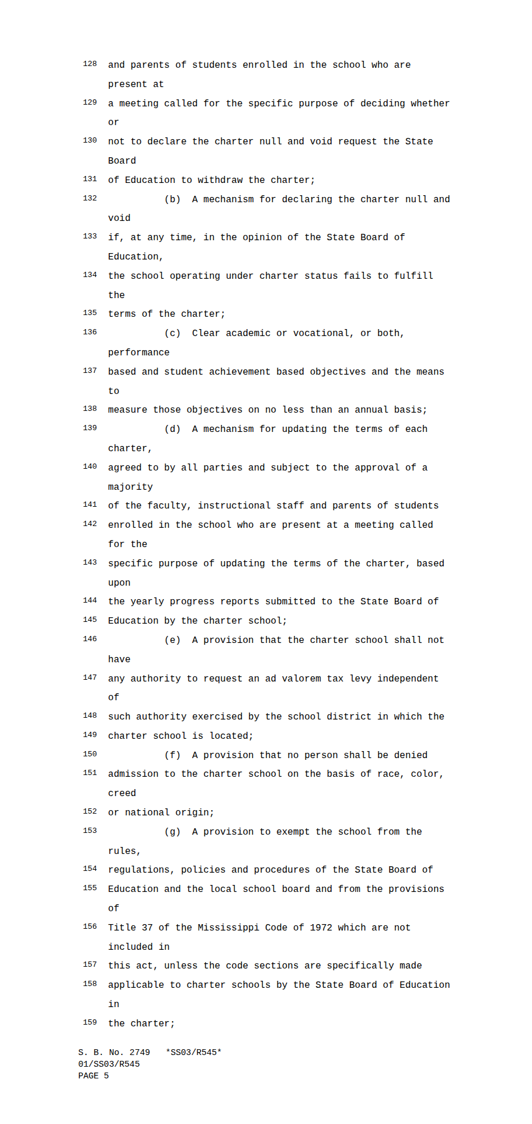and parents of students enrolled in the school who are present at
a meeting called for the specific purpose of deciding whether or
not to declare the charter null and void request the State Board
of Education to withdraw the charter;
(b) A mechanism for declaring the charter null and void
if, at any time, in the opinion of the State Board of Education,
the school operating under charter status fails to fulfill the
terms of the charter;
(c) Clear academic or vocational, or both, performance
based and student achievement based objectives and the means to
measure those objectives on no less than an annual basis;
(d) A mechanism for updating the terms of each charter,
agreed to by all parties and subject to the approval of a majority
of the faculty, instructional staff and parents of students
enrolled in the school who are present at a meeting called for the
specific purpose of updating the terms of the charter, based upon
the yearly progress reports submitted to the State Board of
Education by the charter school;
(e) A provision that the charter school shall not have
any authority to request an ad valorem tax levy independent of
such authority exercised by the school district in which the
charter school is located;
(f) A provision that no person shall be denied
admission to the charter school on the basis of race, color, creed
or national origin;
(g) A provision to exempt the school from the rules,
regulations, policies and procedures of the State Board of
Education and the local school board and from the provisions of
Title 37 of the Mississippi Code of 1972 which are not included in
this act, unless the code sections are specifically made
applicable to charter schools by the State Board of Education in
the charter;
S. B. No. 2749 *SS03/R545*
01/SS03/R545
PAGE 5